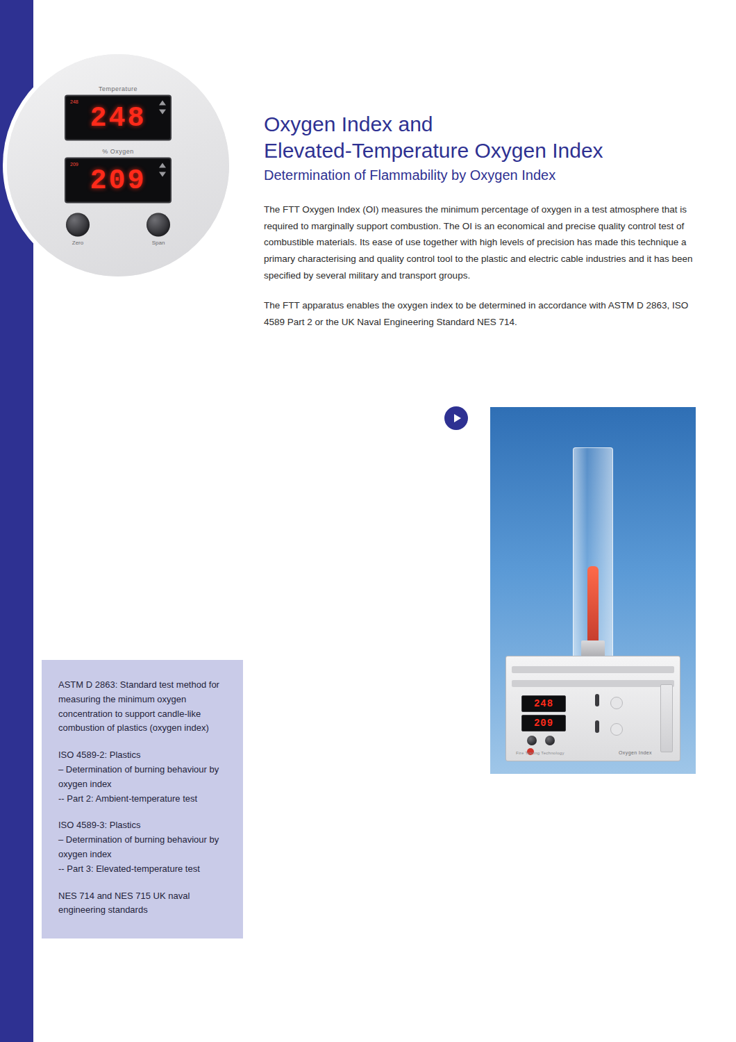Temperature
248 248
% Oxygen
209 209
Zero
Span
Oxygen Index and
Elevated-Temperature Oxygen Index
Determination of Flammability by Oxygen Index
The FTT Oxygen Index (OI) measures the minimum percentage of oxygen in a test atmosphere that is required to marginally support combustion. The OI is an economical and precise quality control test of combustible materials. Its ease of use together with high levels of precision has made this technique a primary characterising and quality control tool to the plastic and electric cable industries and it has been specified by several military and transport groups.
The FTT apparatus enables the oxygen index to be determined in accordance with ASTM D 2863, ISO 4589 Part 2 or the UK Naval Engineering Standard NES 714.
248
209
Oxygen Index
Fire Testing Technology
ASTM D 2863: Standard test method for measuring the minimum oxygen concentration to support candle-like combustion of plastics (oxygen index)
ISO 4589-2: Plastics
– Determination of burning behaviour by oxygen index
-- Part 2: Ambient-temperature test
ISO 4589-3: Plastics
– Determination of burning behaviour by oxygen index
-- Part 3: Elevated-temperature test
NES 714 and NES 715 UK naval engineering standards